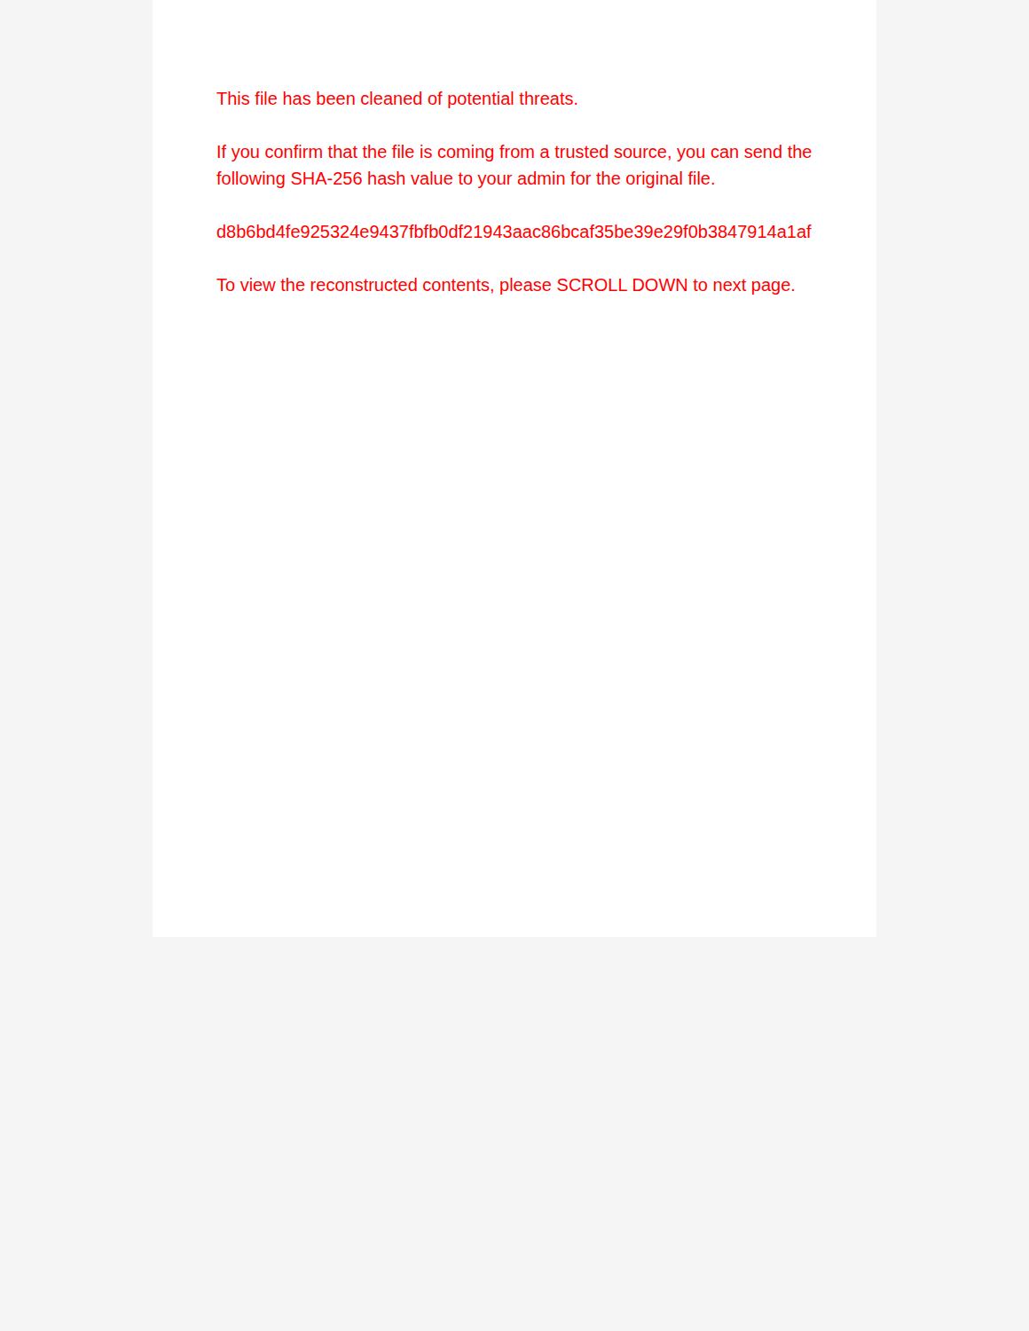This file has been cleaned of potential threats.
If you confirm that the file is coming from a trusted source, you can send the following SHA-256 hash value to your admin for the original file.
d8b6bd4fe925324e9437fbfb0df21943aac86bcaf35be39e29f0b3847914a1af
To view the reconstructed contents, please SCROLL DOWN to next page.